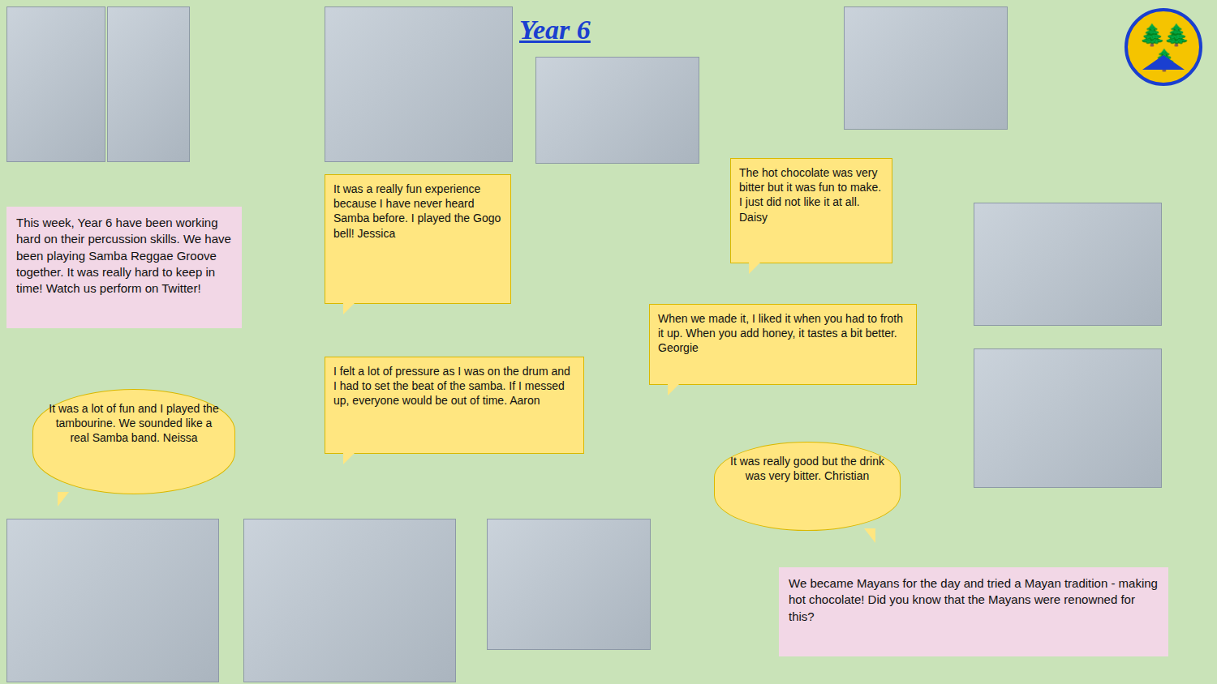Year 6
🌲🌲🌲
This week, Year 6 have been working hard on their percussion skills. We have been playing Samba Reggae Groove together. It was really hard to keep in time! Watch us perform on Twitter!
It was a really fun experience because I have never heard Samba before. I played the Gogo bell! Jessica
I felt a lot of pressure as I was on the drum and I had to set the beat of the samba. If I messed up, everyone would be out of time. Aaron
It was a lot of fun and I played the tambourine. We sounded like a real Samba band. Neissa
The hot chocolate was very bitter but it was fun to make. I just did not like it at all. Daisy
When we made it, I liked it when you had to froth it up. When you add honey, it tastes a bit better. Georgie
It was really good but the drink was very bitter. Christian
We became Mayans for the day and tried a Mayan tradition - making hot chocolate! Did you know that the Mayans were renowned for this?